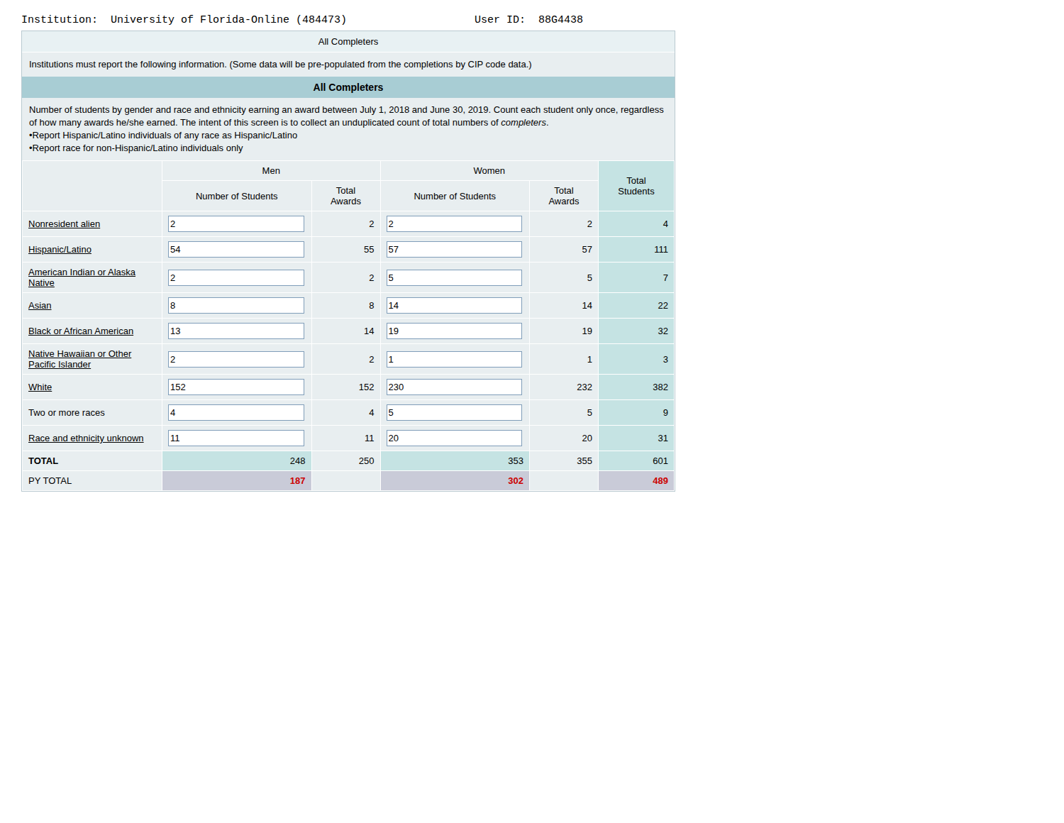Institution: University of Florida-Online (484473) User ID: 88G4438
All Completers
Institutions must report the following information. (Some data will be pre-populated from the completions by CIP code data.)
All Completers
Number of students by gender and race and ethnicity earning an award between July 1, 2018 and June 30, 2019. Count each student only once, regardless of how many awards he/she earned. The intent of this screen is to collect an unduplicated count of total numbers of completers. •Report Hispanic/Latino individuals of any race as Hispanic/Latino •Report race for non-Hispanic/Latino individuals only
| | Men | Women | Total Students |
| --- | --- | --- | --- |
| Number of Students | Total Awards | Number of Students | Total Awards |
| Nonresident alien | | 2 | | 2 | 4 |
| Hispanic/Latino | | 55 | | 57 | 111 |
| American Indian or Alaska Native | | 2 | | 5 | 7 |
| Asian | | 8 | | 14 | 22 |
| Black or African American | | 14 | | 19 | 32 |
| Native Hawaiian or Other Pacific Islander | | 2 | | 1 | 3 |
| White | | 152 | | 232 | 382 |
| Two or more races | | 4 | | 5 | 9 |
| Race and ethnicity unknown | | 11 | | 20 | 31 |
| TOTAL | 248 | 250 | 353 | 355 | 601 |
| PY TOTAL | 187 | | 302 | | 489 |